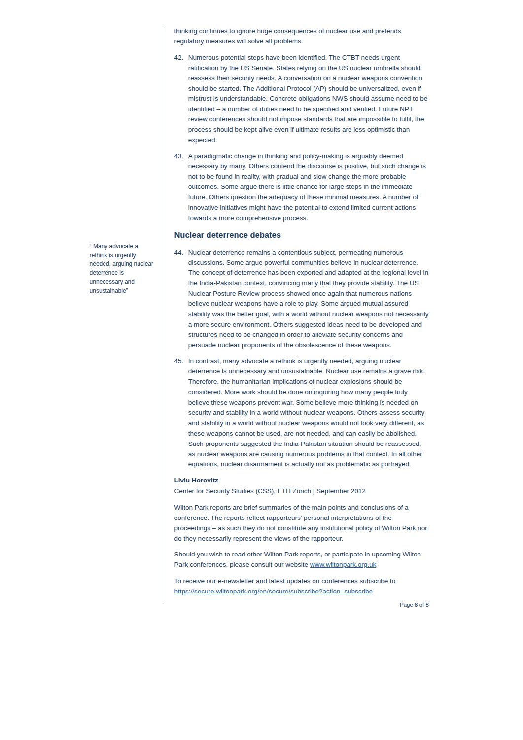“ Many advocate a rethink is urgently needed, arguing nuclear deterrence is unnecessary and unsustainable”
thinking continues to ignore huge consequences of nuclear use and pretends regulatory measures will solve all problems.
42. Numerous potential steps have been identified. The CTBT needs urgent ratification by the US Senate. States relying on the US nuclear umbrella should reassess their security needs. A conversation on a nuclear weapons convention should be started. The Additional Protocol (AP) should be universalized, even if mistrust is understandable. Concrete obligations NWS should assume need to be identified – a number of duties need to be specified and verified. Future NPT review conferences should not impose standards that are impossible to fulfil, the process should be kept alive even if ultimate results are less optimistic than expected.
43. A paradigmatic change in thinking and policy-making is arguably deemed necessary by many. Others contend the discourse is positive, but such change is not to be found in reality, with gradual and slow change the more probable outcomes. Some argue there is little chance for large steps in the immediate future. Others question the adequacy of these minimal measures. A number of innovative initiatives might have the potential to extend limited current actions towards a more comprehensive process.
Nuclear deterrence debates
44. Nuclear deterrence remains a contentious subject, permeating numerous discussions. Some argue powerful communities believe in nuclear deterrence. The concept of deterrence has been exported and adapted at the regional level in the India-Pakistan context, convincing many that they provide stability. The US Nuclear Posture Review process showed once again that numerous nations believe nuclear weapons have a role to play. Some argued mutual assured stability was the better goal, with a world without nuclear weapons not necessarily a more secure environment. Others suggested ideas need to be developed and structures need to be changed in order to alleviate security concerns and persuade nuclear proponents of the obsolescence of these weapons.
45. In contrast, many advocate a rethink is urgently needed, arguing nuclear deterrence is unnecessary and unsustainable. Nuclear use remains a grave risk. Therefore, the humanitarian implications of nuclear explosions should be considered. More work should be done on inquiring how many people truly believe these weapons prevent war. Some believe more thinking is needed on security and stability in a world without nuclear weapons. Others assess security and stability in a world without nuclear weapons would not look very different, as these weapons cannot be used, are not needed, and can easily be abolished. Such proponents suggested the India-Pakistan situation should be reassessed, as nuclear weapons are causing numerous problems in that context. In all other equations, nuclear disarmament is actually not as problematic as portrayed.
Liviu Horovitz
Center for Security Studies (CSS), ETH Zürich | September 2012
Wilton Park reports are brief summaries of the main points and conclusions of a conference. The reports reflect rapporteurs’ personal interpretations of the proceedings – as such they do not constitute any institutional policy of Wilton Park nor do they necessarily represent the views of the rapporteur.
Should you wish to read other Wilton Park reports, or participate in upcoming Wilton Park conferences, please consult our website www.wiltonpark.org.uk
To receive our e-newsletter and latest updates on conferences subscribe to https://secure.wiltonpark.org/en/secure/subscribe?action=subscribe
Page 8 of 8